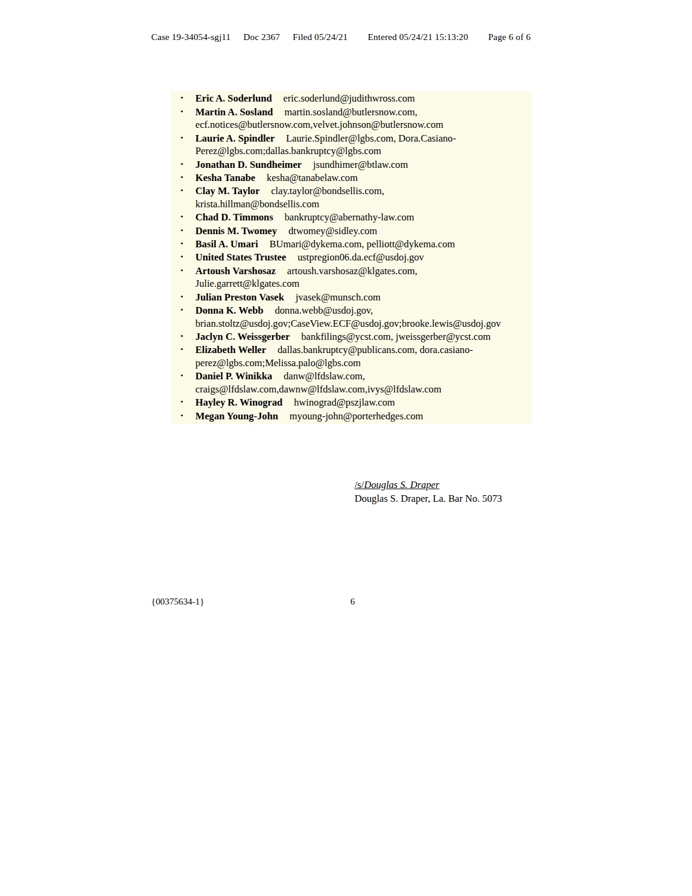Case 19-34054-sgj11 Doc 2367 Filed 05/24/21 Entered 05/24/21 15:13:20 Page 6 of 6
Eric A. Soderlund eric.soderlund@judithwross.com
Martin A. Sosland martin.sosland@butlersnow.com, ecf.notices@butlersnow.com,velvet.johnson@butlersnow.com
Laurie A. Spindler Laurie.Spindler@lgbs.com, Dora.Casiano- Perez@lgbs.com;dallas.bankruptcy@lgbs.com
Jonathan D. Sundheimer jsundhimer@btlaw.com
Kesha Tanabe kesha@tanabelaw.com
Clay M. Taylor clay.taylor@bondsellis.com, krista.hillman@bondsellis.com
Chad D. Timmons bankruptcy@abernathy-law.com
Dennis M. Twomey dtwomey@sidley.com
Basil A. Umari BUmari@dykema.com, pelliott@dykema.com
United States Trustee ustpregion06.da.ecf@usdoj.gov
Artoush Varshosaz artoush.varshosaz@klgates.com, Julie.garrett@klgates.com
Julian Preston Vasek jvasek@munsch.com
Donna K. Webb donna.webb@usdoj.gov, brian.stoltz@usdoj.gov;CaseView.ECF@usdoj.gov;brooke.lewis@usdoj.gov
Jaclyn C. Weissgerber bankfilings@ycst.com, jweissgerber@ycst.com
Elizabeth Weller dallas.bankruptcy@publicans.com, dora.casiano- perez@lgbs.com;Melissa.palo@lgbs.com
Daniel P. Winikka danw@lfdslaw.com, craigs@lfdslaw.com,dawnw@lfdslaw.com,ivys@lfdslaw.com
Hayley R. Winograd hwinograd@pszjlaw.com
Megan Young-John myoung-john@porterhedges.com
/s/Douglas S. Draper
Douglas S. Draper, La. Bar No. 5073
{00375634-1}6